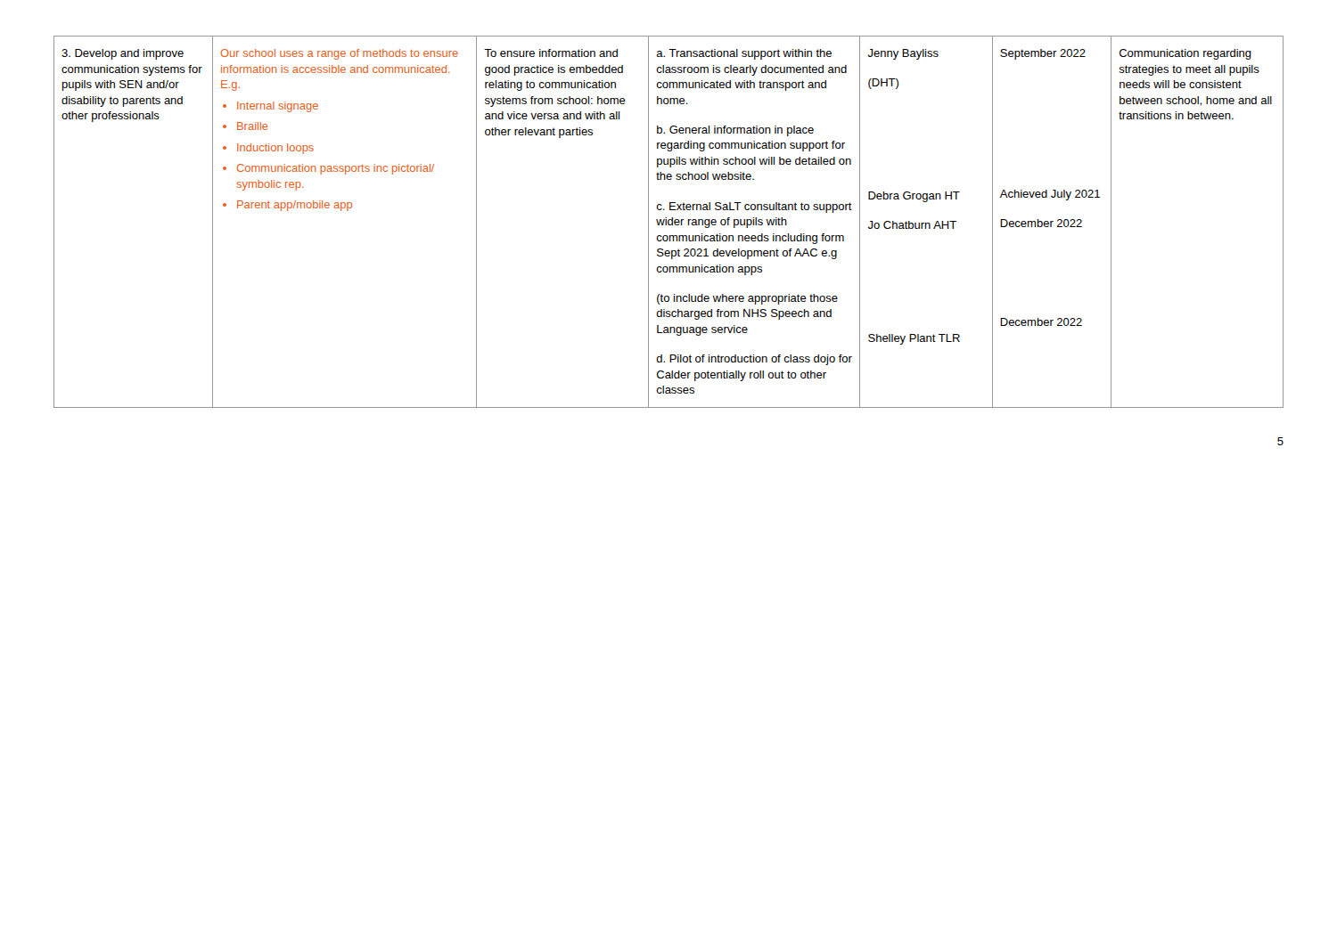| 3. Develop and improve communication systems for pupils with SEN and/or disability to parents and other professionals | Our school uses a range of methods to ensure information is accessible and communicated. E.g. Internal signage Braille Induction loops Communication passports inc pictorial/ symbolic rep. Parent app/mobile app | To ensure information and good practice is embedded relating to communication systems from school: home and vice versa and with all other relevant parties | a. Transactional support within the classroom is clearly documented and communicated with transport and home. b. General information in place regarding communication support for pupils within school will be detailed on the school website. c. External SaLT consultant to support wider range of pupils with communication needs including form Sept 2021 development of AAC e.g communication apps (to include where appropriate those discharged from NHS Speech and Language service d. Pilot of introduction of class dojo for Calder potentially roll out to other classes | Jenny Bayliss (DHT) Debra Grogan HT Jo Chatburn AHT Shelley Plant TLR | September 2022 Achieved July 2021 December 2022 December 2022 | Communication regarding strategies to meet all pupils needs will be consistent between school, home and all transitions in between. |
5